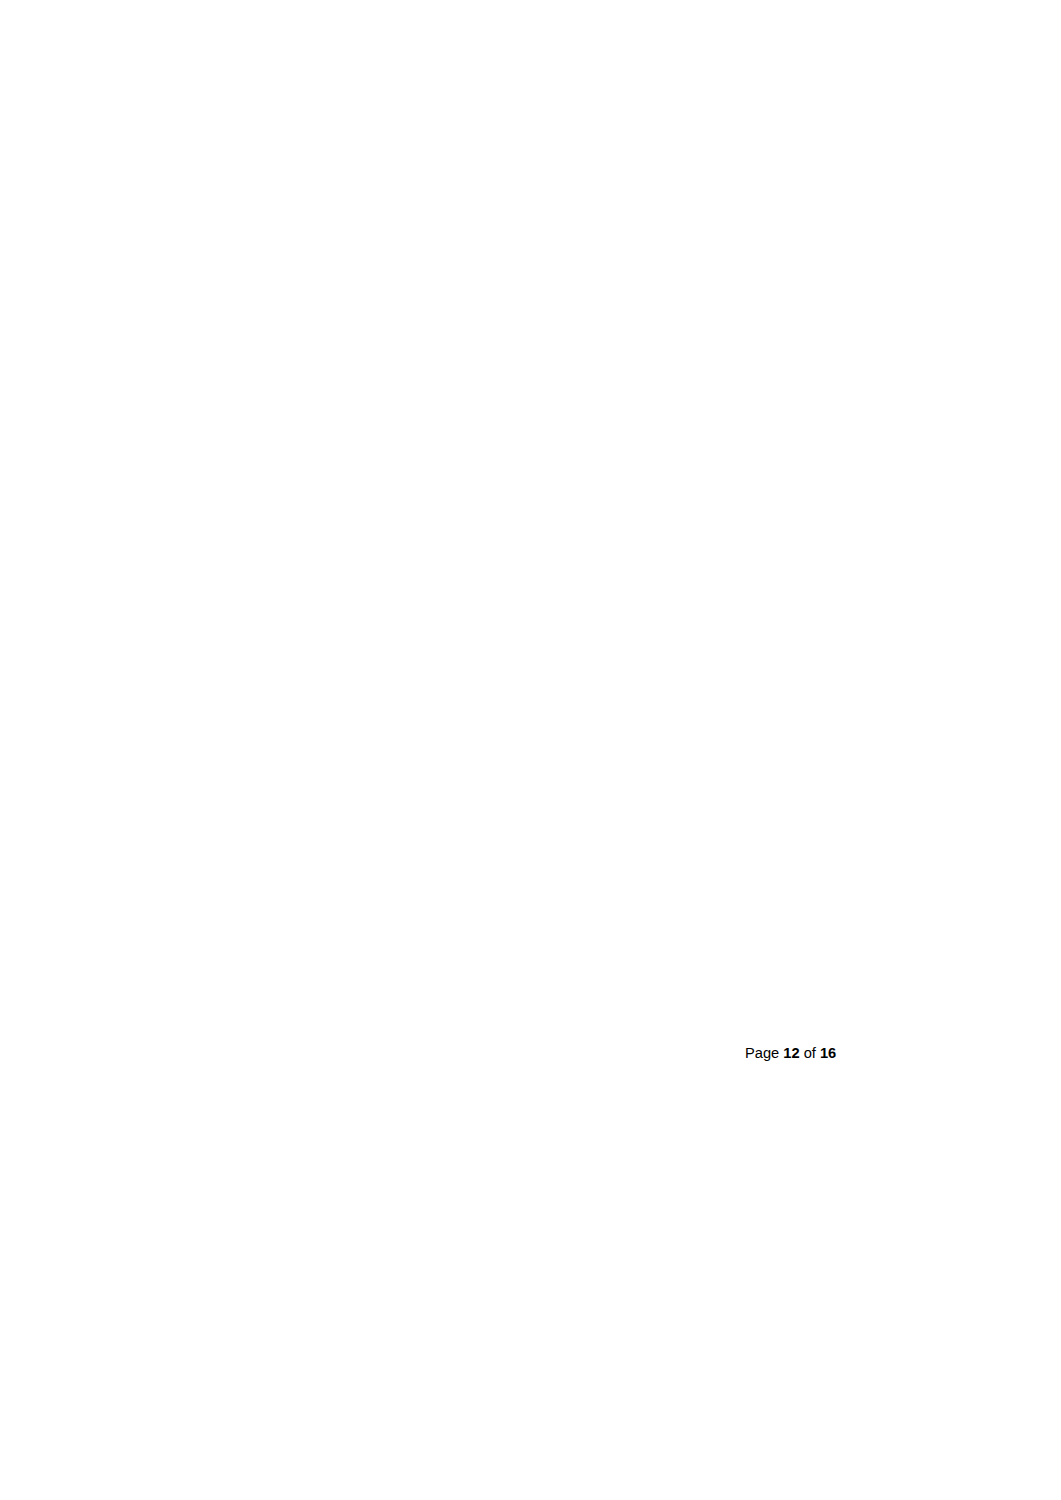Page 12 of 16